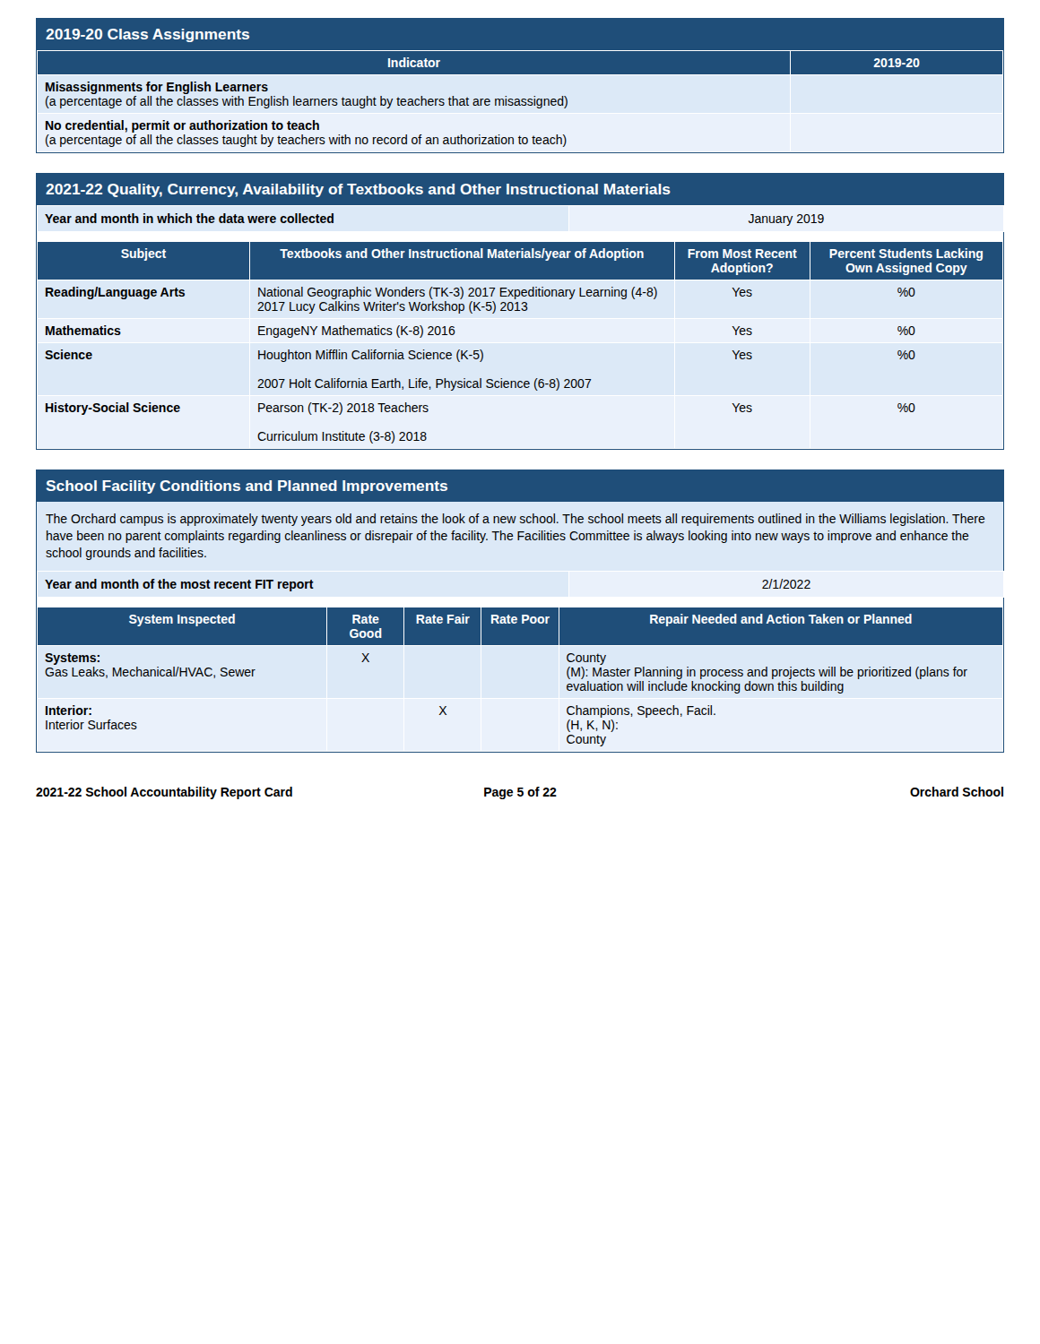2019-20 Class Assignments
| Indicator | 2019-20 |
| --- | --- |
| Misassignments for English Learners (a percentage of all the classes with English learners taught by teachers that are misassigned) | |
| No credential, permit or authorization to teach (a percentage of all the classes taught by teachers with no record of an authorization to teach) | |
2021-22 Quality, Currency, Availability of Textbooks and Other Instructional Materials
Year and month in which the data were collected
January 2019
| Subject | Textbooks and Other Instructional Materials/year of Adoption | From Most Recent Adoption? | Percent Students Lacking Own Assigned Copy |
| --- | --- | --- | --- |
| Reading/Language Arts | National Geographic Wonders (TK-3) 2017 Expeditionary Learning (4-8) 2017 Lucy Calkins Writer's Workshop (K-5) 2013 | Yes | %0 |
| Mathematics | EngageNY Mathematics (K-8) 2016 | Yes | %0 |
| Science | Houghton Mifflin California Science (K-5) 2007 Holt California Earth, Life, Physical Science (6-8) 2007 | Yes | %0 |
| History-Social Science | Pearson (TK-2) 2018 Teachers Curriculum Institute (3-8) 2018 | Yes | %0 |
School Facility Conditions and Planned Improvements
The Orchard campus is approximately twenty years old and retains the look of a new school. The school meets all requirements outlined in the Williams legislation. There have been no parent complaints regarding cleanliness or disrepair of the facility. The Facilities Committee is always looking into new ways to improve and enhance the school grounds and facilities.
Year and month of the most recent FIT report
2/1/2022
| System Inspected | Rate Good | Rate Fair | Rate Poor | Repair Needed and Action Taken or Planned |
| --- | --- | --- | --- | --- |
| Systems: Gas Leaks, Mechanical/HVAC, Sewer | X | | | County (M): Master Planning in process and projects will be prioritized (plans for evaluation will include knocking down this building |
| Interior: Interior Surfaces | | X | | Champions, Speech, Facil. (H, K, N): County |
2021-22 School Accountability Report Card
Page 5 of 22
Orchard School